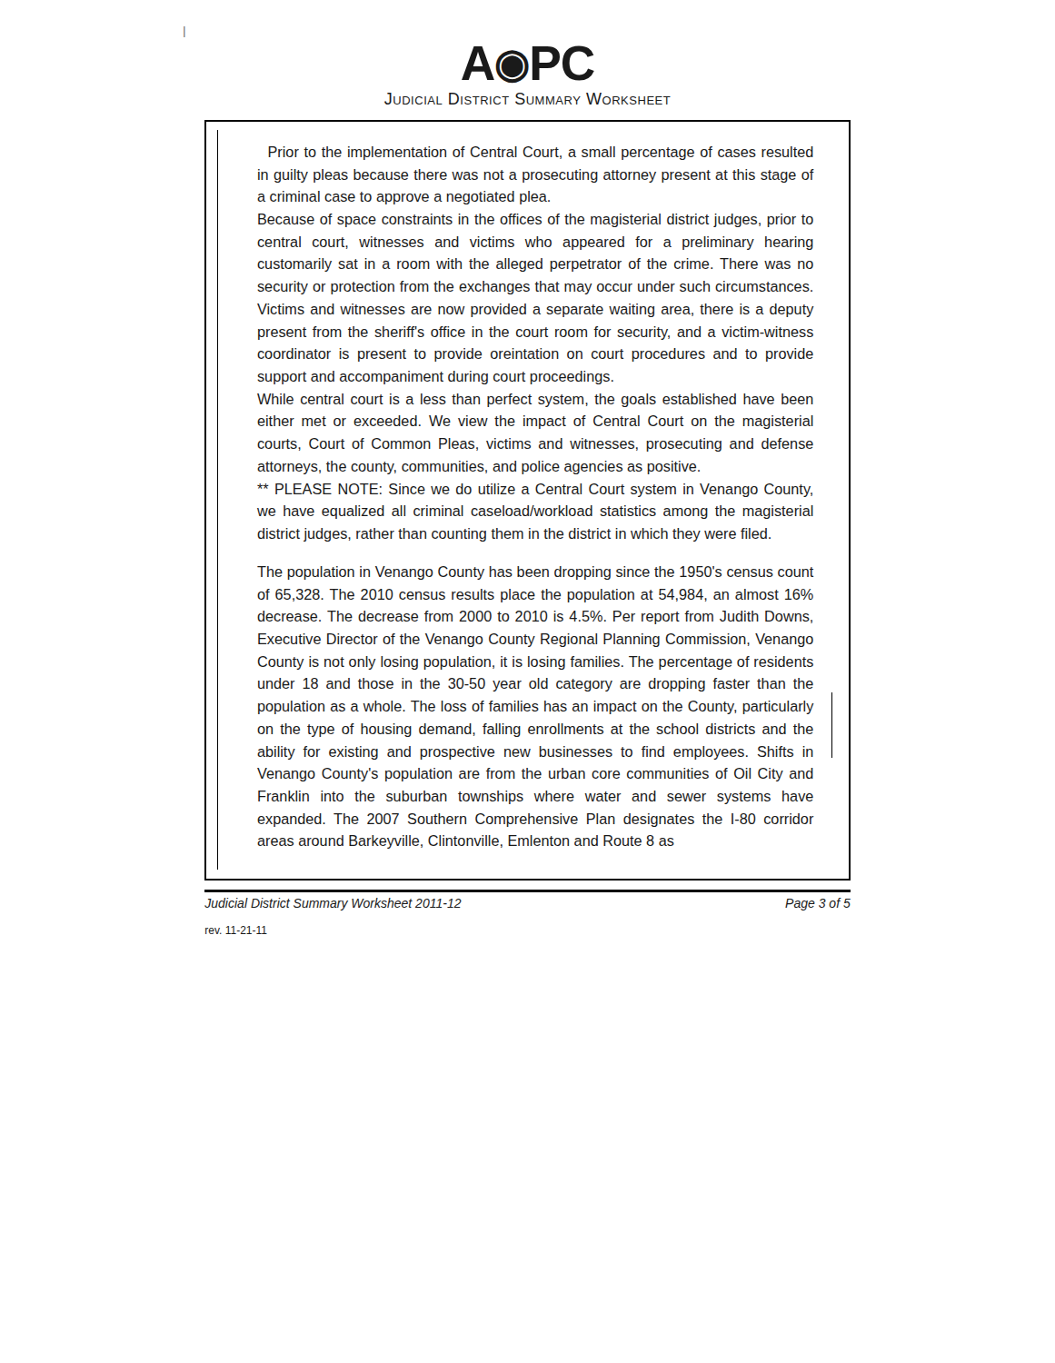|
A◉PC
Judicial District Summary Worksheet
Prior to the implementation of Central Court, a small percentage of cases resulted in guilty pleas because there was not a prosecuting attorney present at this stage of a criminal case to approve a negotiated plea.
Because of space constraints in the offices of the magisterial district judges, prior to central court, witnesses and victims who appeared for a preliminary hearing customarily sat in a room with the alleged perpetrator of the crime. There was no security or protection from the exchanges that may occur under such circumstances. Victims and witnesses are now provided a separate waiting area, there is a deputy present from the sheriff's office in the court room for security, and a victim-witness coordinator is present to provide oreintation on court procedures and to provide support and accompaniment during court proceedings.
While central court is a less than perfect system, the goals established have been either met or exceeded. We view the impact of Central Court on the magisterial courts, Court of Common Pleas, victims and witnesses, prosecuting and defense attorneys, the county, communities, and police agencies as positive.
** PLEASE NOTE: Since we do utilize a Central Court system in Venango County, we have equalized all criminal caseload/workload statistics among the magisterial district judges, rather than counting them in the district in which they were filed.
The population in Venango County has been dropping since the 1950's census count of 65,328. The 2010 census results place the population at 54,984, an almost 16% decrease. The decrease from 2000 to 2010 is 4.5%. Per report from Judith Downs, Executive Director of the Venango County Regional Planning Commission, Venango County is not only losing population, it is losing families. The percentage of residents under 18 and those in the 30-50 year old category are dropping faster than the population as a whole. The loss of families has an impact on the County, particularly on the type of housing demand, falling enrollments at the school districts and the ability for existing and prospective new businesses to find employees. Shifts in Venango County's population are from the urban core communities of Oil City and Franklin into the suburban townships where water and sewer systems have expanded. The 2007 Southern Comprehensive Plan designates the I-80 corridor areas around Barkeyville, Clintonville, Emlenton and Route 8 as
Judicial District Summary Worksheet 2011-12 Page 3 of 5
rev. 11-21-11